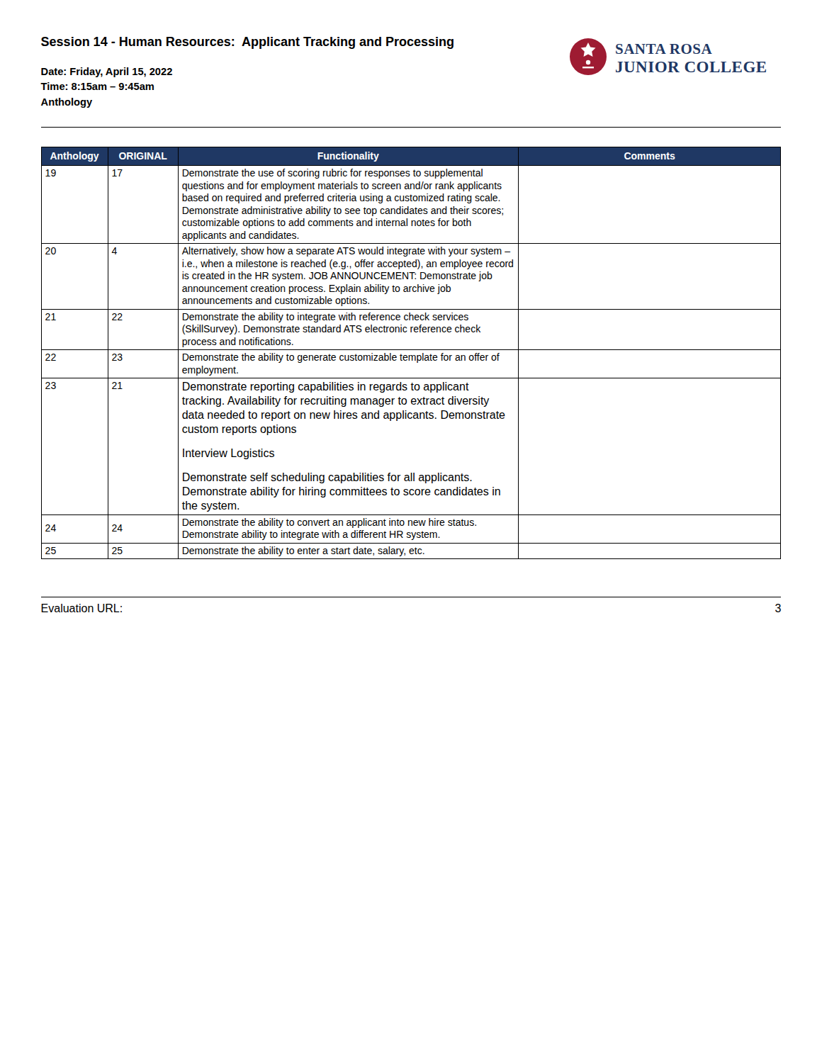Session 14 - Human Resources: Applicant Tracking and Processing
Date: Friday, April 15, 2022
Time: 8:15am – 9:45am
Anthology
SANTA ROSA JUNIOR COLLEGE
| Anthology | ORIGINAL | Functionality | Comments |
| --- | --- | --- | --- |
| 19 | 17 | Demonstrate the use of scoring rubric for responses to supplemental questions and for employment materials to screen and/or rank applicants based on required and preferred criteria using a customized rating scale. Demonstrate administrative ability to see top candidates and their scores; customizable options to add comments and internal notes for both applicants and candidates. | |
| 20 | 4 | Alternatively, show how a separate ATS would integrate with your system – i.e., when a milestone is reached (e.g., offer accepted), an employee record is created in the HR system. JOB ANNOUNCEMENT: Demonstrate job announcement creation process. Explain ability to archive job announcements and customizable options. | |
| 21 | 22 | Demonstrate the ability to integrate with reference check services (SkillSurvey). Demonstrate standard ATS electronic reference check process and notifications. | |
| 22 | 23 | Demonstrate the ability to generate customizable template for an offer of employment. | |
| 23 | 21 | Demonstrate reporting capabilities in regards to applicant tracking. Availability for recruiting manager to extract diversity data needed to report on new hires and applicants. Demonstrate custom reports options Interview Logistics Demonstrate self scheduling capabilities for all applicants. Demonstrate ability for hiring committees to score candidates in the system. | |
| 24 | 24 | Demonstrate the ability to convert an applicant into new hire status. Demonstrate ability to integrate with a different HR system. | |
| 25 | 25 | Demonstrate the ability to enter a start date, salary, etc. | |
Evaluation URL: 3